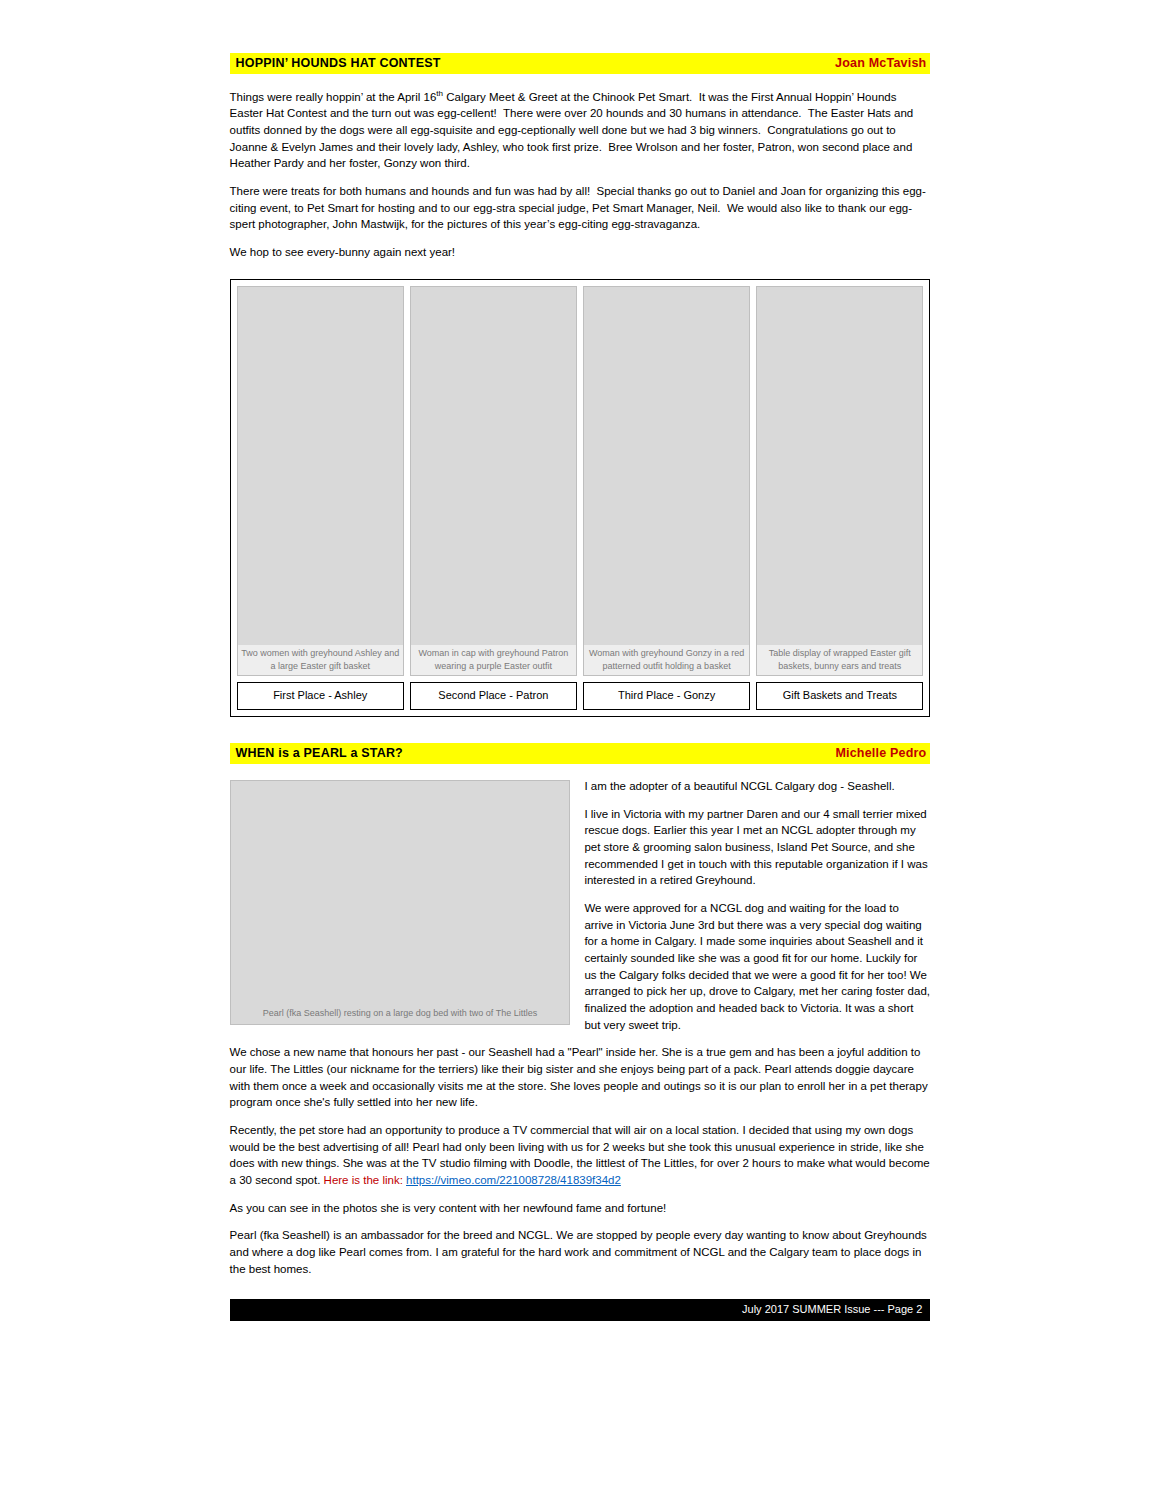HOPPIN’ HOUNDS HAT CONTEST Joan McTavish
Things were really hoppin’ at the April 16th Calgary Meet & Greet at the Chinook Pet Smart. It was the First Annual Hoppin’ Hounds Easter Hat Contest and the turn out was egg-cellent! There were over 20 hounds and 30 humans in attendance. The Easter Hats and outfits donned by the dogs were all egg-squisite and egg-ceptionally well done but we had 3 big winners. Congratulations go out to Joanne & Evelyn James and their lovely lady, Ashley, who took first prize. Bree Wrolson and her foster, Patron, won second place and Heather Pardy and her foster, Gonzy won third.
There were treats for both humans and hounds and fun was had by all! Special thanks go out to Daniel and Joan for organizing this egg-citing event, to Pet Smart for hosting and to our egg-stra special judge, Pet Smart Manager, Neil. We would also like to thank our egg-spert photographer, John Mastwijk, for the pictures of this year’s egg-citing egg-stravaganza.
We hop to see every-bunny again next year!
First Place - Ashley
Second Place - Patron
Third Place - Gonzy
Gift Baskets and Treats
WHEN is a PEARL a STAR? Michelle Pedro
I am the adopter of a beautiful NCGL Calgary dog - Seashell.
I live in Victoria with my partner Daren and our 4 small terrier mixed rescue dogs. Earlier this year I met an NCGL adopter through my pet store & grooming salon business, Island Pet Source, and she recommended I get in touch with this reputable organization if I was interested in a retired Greyhound.
We were approved for a NCGL dog and waiting for the load to arrive in Victoria June 3rd but there was a very special dog waiting for a home in Calgary. I made some inquiries about Seashell and it certainly sounded like she was a good fit for our home. Luckily for us the Calgary folks decided that we were a good fit for her too! We arranged to pick her up, drove to Calgary, met her caring foster dad, finalized the adoption and headed back to Victoria. It was a short but very sweet trip.
We chose a new name that honours her past - our Seashell had a "Pearl" inside her. She is a true gem and has been a joyful addition to our life. The Littles (our nickname for the terriers) like their big sister and she enjoys being part of a pack. Pearl attends doggie daycare with them once a week and occasionally visits me at the store. She loves people and outings so it is our plan to enroll her in a pet therapy program once she's fully settled into her new life.
Recently, the pet store had an opportunity to produce a TV commercial that will air on a local station. I decided that using my own dogs would be the best advertising of all! Pearl had only been living with us for 2 weeks but she took this unusual experience in stride, like she does with new things. She was at the TV studio filming with Doodle, the littlest of The Littles, for over 2 hours to make what would become a 30 second spot. Here is the link: https://vimeo.com/221008728/41839f34d2
As you can see in the photos she is very content with her newfound fame and fortune!
Pearl (fka Seashell) is an ambassador for the breed and NCGL. We are stopped by people every day wanting to know about Greyhounds and where a dog like Pearl comes from. I am grateful for the hard work and commitment of NCGL and the Calgary team to place dogs in the best homes.
July 2017 SUMMER Issue --- Page 2